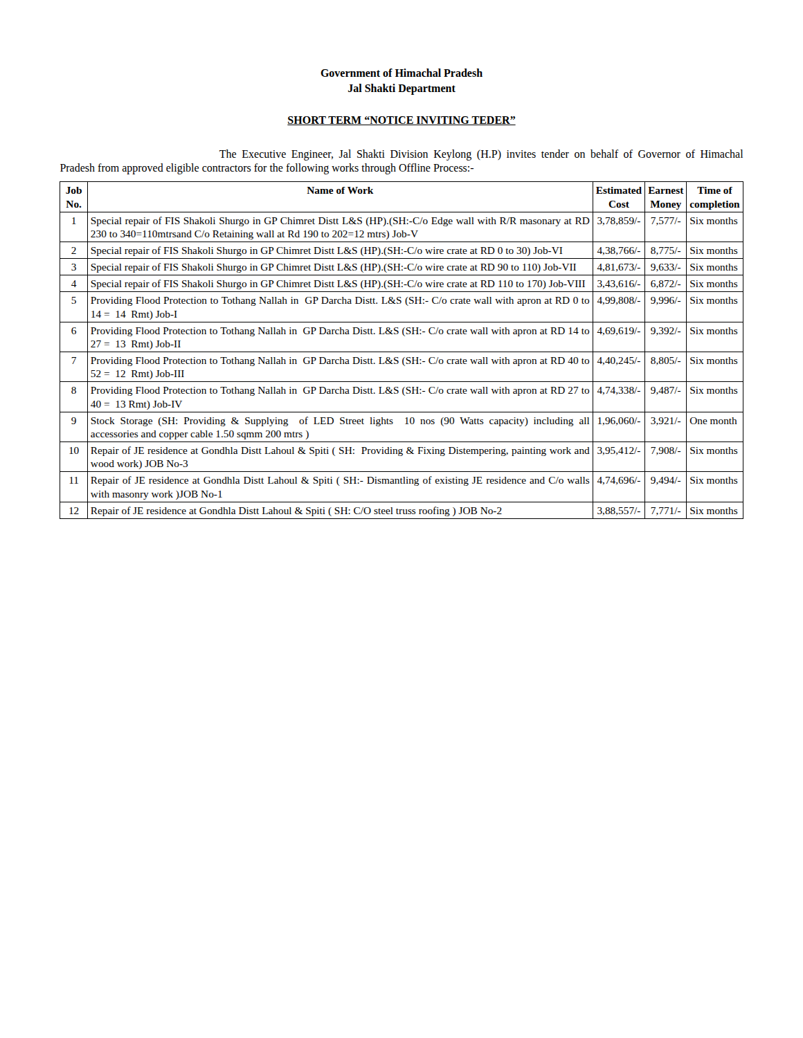Government of Himachal Pradesh
Jal Shakti Department
SHORT TERM “NOTICE INVITING TEDER”
The Executive Engineer, Jal Shakti Division Keylong (H.P) invites tender on behalf of Governor of Himachal Pradesh from approved eligible contractors for the following works through Offline Process:-
| Job No. | Name of Work | Estimated Cost | Earnest Money | Time of completion |
| --- | --- | --- | --- | --- |
| 1 | Special repair of FIS Shakoli Shurgo in GP Chimret Distt L&S (HP).(SH:-C/o Edge wall with R/R masonary at RD 230 to 340=110mtrsand C/o Retaining wall at Rd 190 to 202=12 mtrs) Job-V | 3,78,859/- | 7,577/- | Six months |
| 2 | Special repair of FIS Shakoli Shurgo in GP Chimret Distt L&S (HP).(SH:-C/o wire crate at RD 0 to 30) Job-VI | 4,38,766/- | 8,775/- | Six months |
| 3 | Special repair of FIS Shakoli Shurgo in GP Chimret Distt L&S (HP).(SH:-C/o wire crate at RD 90 to 110) Job-VII | 4,81,673/- | 9,633/- | Six months |
| 4 | Special repair of FIS Shakoli Shurgo in GP Chimret Distt L&S (HP).(SH:-C/o wire crate at RD 110 to 170) Job-VIII | 3,43,616/- | 6,872/- | Six months |
| 5 | Providing Flood Protection to Tothang Nallah in GP Darcha Distt. L&S (SH:- C/o crate wall with apron at RD 0 to 14 = 14 Rmt) Job-I | 4,99,808/- | 9,996/- | Six months |
| 6 | Providing Flood Protection to Tothang Nallah in GP Darcha Distt. L&S (SH:- C/o crate wall with apron at RD 14 to 27 = 13 Rmt) Job-II | 4,69,619/- | 9,392/- | Six months |
| 7 | Providing Flood Protection to Tothang Nallah in GP Darcha Distt. L&S (SH:- C/o crate wall with apron at RD 40 to 52 = 12 Rmt) Job-III | 4,40,245/- | 8,805/- | Six months |
| 8 | Providing Flood Protection to Tothang Nallah in GP Darcha Distt. L&S (SH:- C/o crate wall with apron at RD 27 to 40 = 13 Rmt) Job-IV | 4,74,338/- | 9,487/- | Six months |
| 9 | Stock Storage (SH: Providing & Supplying of LED Street lights 10 nos (90 Watts capacity) including all accessories and copper cable 1.50 sqmm 200 mtrs ) | 1,96,060/- | 3,921/- | One month |
| 10 | Repair of JE residence at Gondhla Distt Lahoul & Spiti ( SH: Providing & Fixing Distempering, painting work and wood work) JOB No-3 | 3,95,412/- | 7,908/- | Six months |
| 11 | Repair of JE residence at Gondhla Distt Lahoul & Spiti ( SH:- Dismantling of existing JE residence and C/o walls with masonry work )JOB No-1 | 4,74,696/- | 9,494/- | Six months |
| 12 | Repair of JE residence at Gondhla Distt Lahoul & Spiti ( SH: C/O steel truss roofing ) JOB No-2 | 3,88,557/- | 7,771/- | Six months |